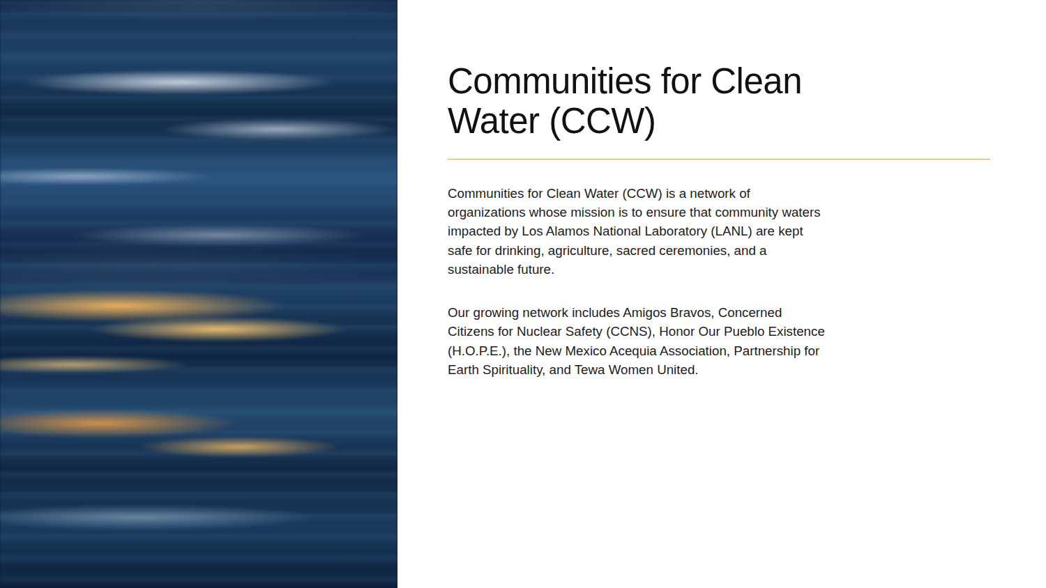Communities for Clean Water (CCW)
Communities for Clean Water (CCW) is a network of organizations whose mission is to ensure that community waters impacted by Los Alamos National Laboratory (LANL) are kept safe for drinking, agriculture, sacred ceremonies, and a sustainable future.
Our growing network includes Amigos Bravos, Concerned Citizens for Nuclear Safety (CCNS), Honor Our Pueblo Existence (H.O.P.E.), the New Mexico Acequia Association, Partnership for Earth Spirituality, and Tewa Women United.